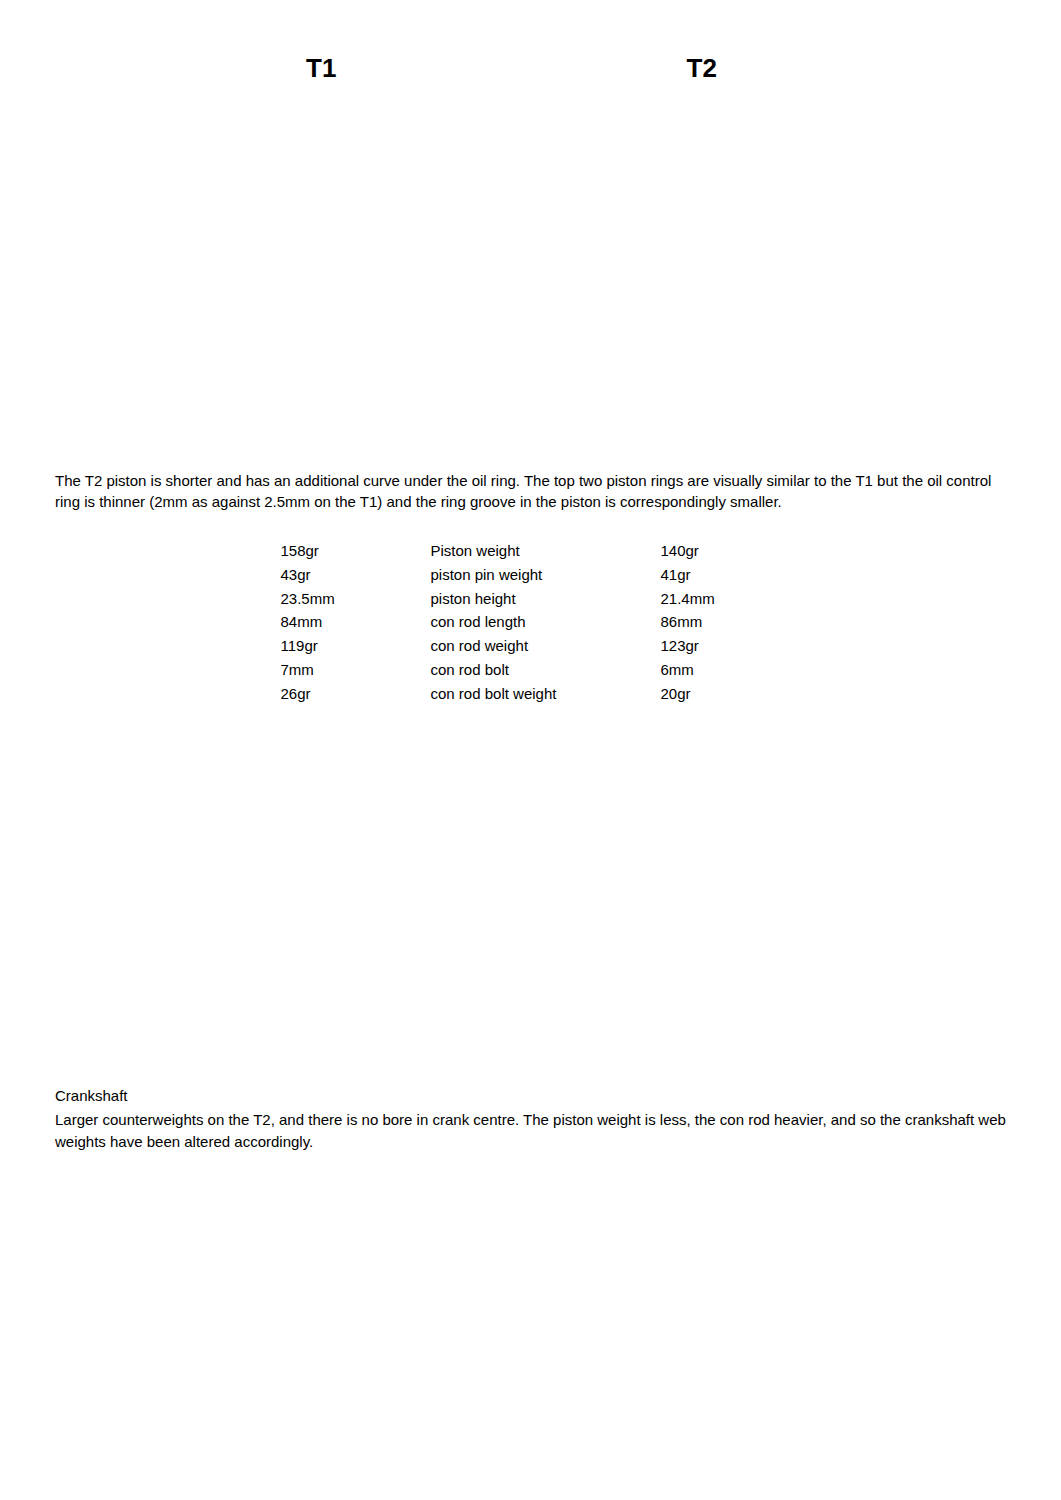T1
T2
The T2 piston is shorter and has an additional curve under the oil ring. The top two piston rings are visually similar to the T1 but the oil control ring is thinner (2mm as against 2.5mm on the T1) and the ring groove in the piston is correspondingly smaller.
| 158gr | Piston weight | 140gr |
| 43gr | piston pin weight | 41gr |
| 23.5mm | piston height | 21.4mm |
| 84mm | con rod length | 86mm |
| 119gr | con rod weight | 123gr |
| 7mm | con rod bolt | 6mm |
| 26gr | con rod bolt weight | 20gr |
Crankshaft
Larger counterweights on the T2, and there is no bore in crank centre. The piston weight is less, the con rod heavier, and so the crankshaft web weights have been altered accordingly.